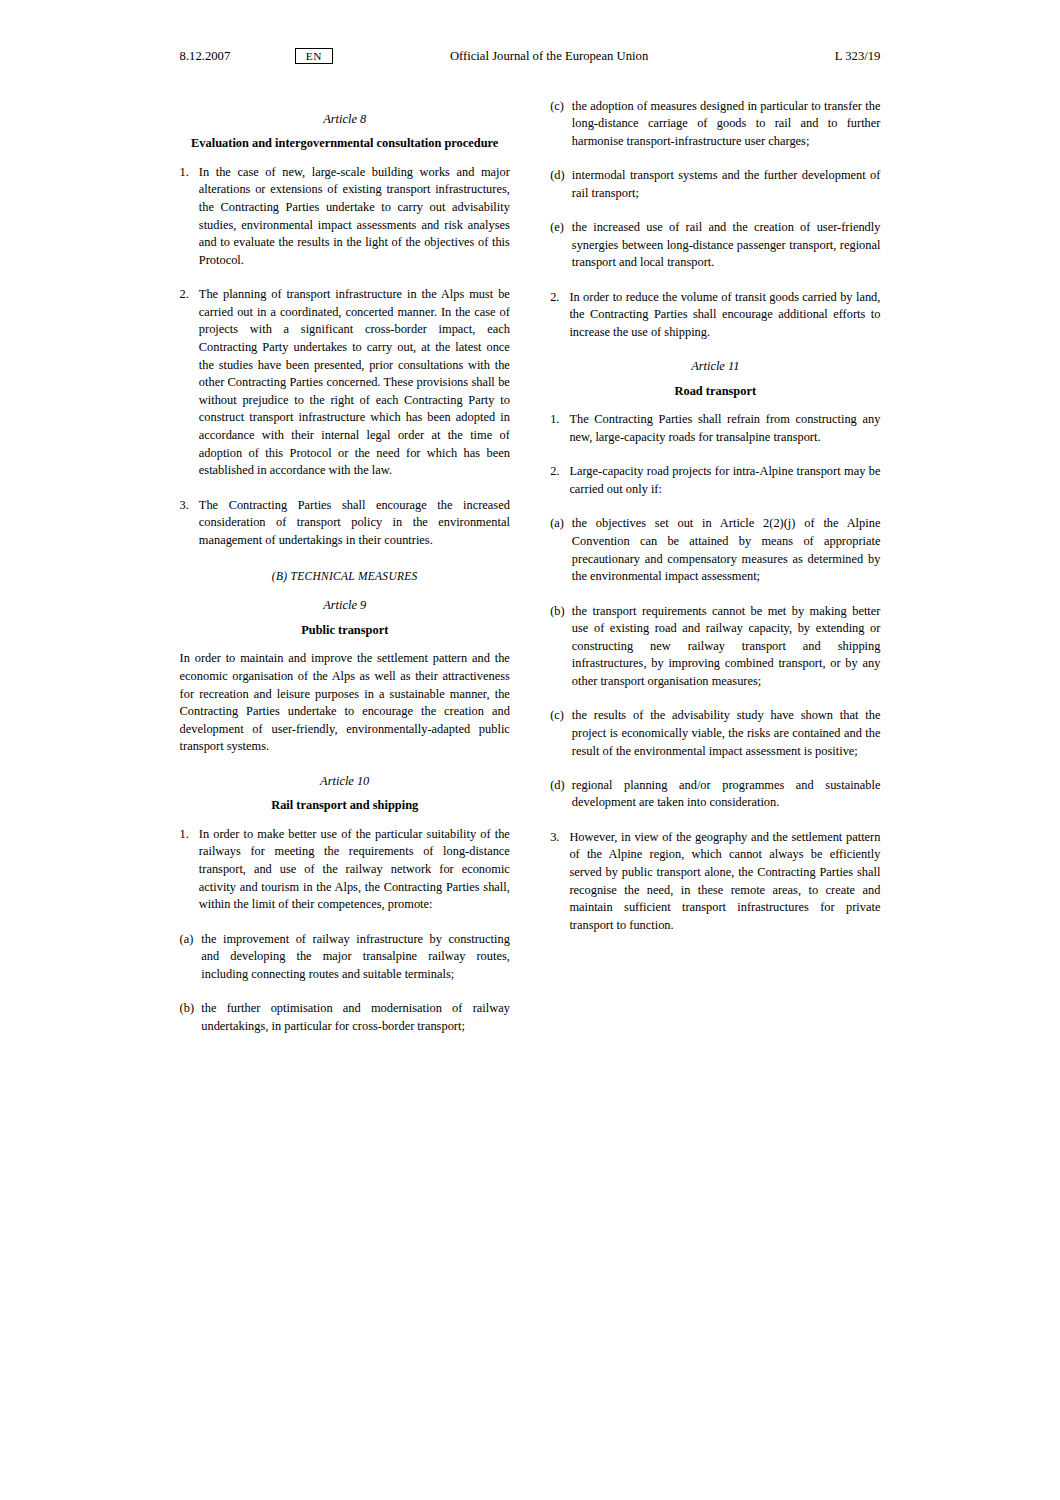8.12.2007
EN
Official Journal of the European Union
L 323/19
Article 8
Evaluation and intergovernmental consultation procedure
1.
In the case of new, large-scale building works and major alterations or extensions of existing transport infrastructures, the Contracting Parties undertake to carry out advisability studies, environmental impact assessments and risk analyses and to evaluate the results in the light of the objectives of this Protocol.
2.
The planning of transport infrastructure in the Alps must be carried out in a coordinated, concerted manner. In the case of projects with a significant cross-border impact, each Contracting Party undertakes to carry out, at the latest once the studies have been presented, prior consultations with the other Contracting Parties concerned. These provisions shall be without prejudice to the right of each Contracting Party to construct transport infrastructure which has been adopted in accordance with their internal legal order at the time of adoption of this Protocol or the need for which has been established in accordance with the law.
3.
The Contracting Parties shall encourage the increased consideration of transport policy in the environmental management of undertakings in their countries.
(B) TECHNICAL MEASURES
Article 9
Public transport
In order to maintain and improve the settlement pattern and the economic organisation of the Alps as well as their attractiveness for recreation and leisure purposes in a sustainable manner, the Contracting Parties undertake to encourage the creation and development of user-friendly, environmentally-adapted public transport systems.
Article 10
Rail transport and shipping
1.
In order to make better use of the particular suitability of the railways for meeting the requirements of long-distance transport, and use of the railway network for economic activity and tourism in the Alps, the Contracting Parties shall, within the limit of their competences, promote:
(a)
the improvement of railway infrastructure by constructing and developing the major transalpine railway routes, including connecting routes and suitable terminals;
(b)
the further optimisation and modernisation of railway undertakings, in particular for cross-border transport;
(c)
the adoption of measures designed in particular to transfer the long-distance carriage of goods to rail and to further harmonise transport-infrastructure user charges;
(d)
intermodal transport systems and the further development of rail transport;
(e)
the increased use of rail and the creation of user-friendly synergies between long-distance passenger transport, regional transport and local transport.
2.
In order to reduce the volume of transit goods carried by land, the Contracting Parties shall encourage additional efforts to increase the use of shipping.
Article 11
Road transport
1.
The Contracting Parties shall refrain from constructing any new, large-capacity roads for transalpine transport.
2.
Large-capacity road projects for intra-Alpine transport may be carried out only if:
(a)
the objectives set out in Article 2(2)(j) of the Alpine Convention can be attained by means of appropriate precautionary and compensatory measures as determined by the environmental impact assessment;
(b)
the transport requirements cannot be met by making better use of existing road and railway capacity, by extending or constructing new railway transport and shipping infrastructures, by improving combined transport, or by any other transport organisation measures;
(c)
the results of the advisability study have shown that the project is economically viable, the risks are contained and the result of the environmental impact assessment is positive;
(d)
regional planning and/or programmes and sustainable development are taken into consideration.
3.
However, in view of the geography and the settlement pattern of the Alpine region, which cannot always be efficiently served by public transport alone, the Contracting Parties shall recognise the need, in these remote areas, to create and maintain sufficient transport infrastructures for private transport to function.